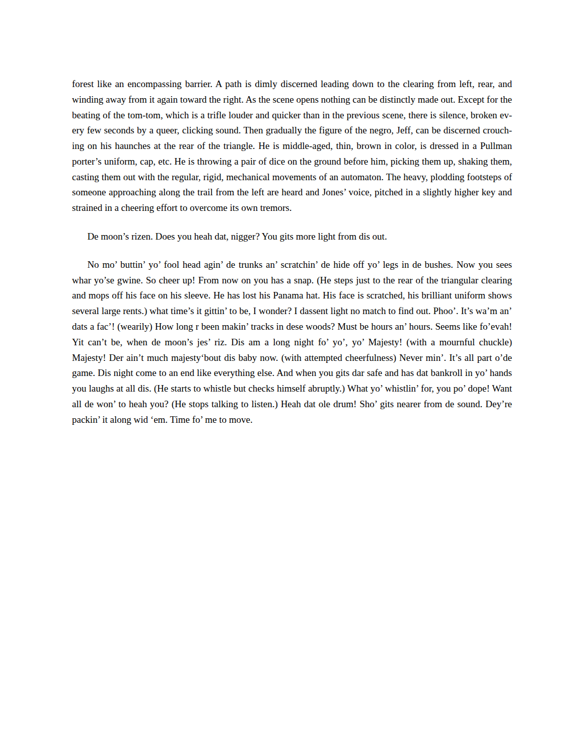forest like an encompassing barrier. A path is dimly discerned leading down to the clearing from left, rear, and winding away from it again toward the right. As the scene opens nothing can be distinctly made out. Except for the beating of the tom-tom, which is a trifle louder and quicker than in the previous scene, there is silence, broken every few seconds by a queer, clicking sound. Then gradually the figure of the negro, Jeff, can be discerned crouching on his haunches at the rear of the triangle. He is middle-aged, thin, brown in color, is dressed in a Pullman porter’s uniform, cap, etc. He is throwing a pair of dice on the ground before him, picking them up, shaking them, casting them out with the regular, rigid, mechanical movements of an automaton. The heavy, plodding footsteps of someone approaching along the trail from the left are heard and Jones’ voice, pitched in a slightly higher key and strained in a cheering effort to overcome its own tremors.
De moon’s rizen. Does you heah dat, nigger? You gits more light from dis out.
No mo’ buttin’ yo’ fool head agin’ de trunks an’ scratchin’ de hide off yo’ legs in de bushes. Now you sees whar yo’se gwine. So cheer up! From now on you has a snap. (He steps just to the rear of the triangular clearing and mops off his face on his sleeve. He has lost his Panama hat. His face is scratched, his brilliant uniform shows several large rents.) what time’s it gittin’ to be, I wonder? I dassent light no match to find out. Phoo’. It’s wa’m an’ dats a fac’! (wearily) How long r been makin’ tracks in dese woods? Must be hours an’ hours. Seems like fo’evah! Yit can’t be, when de moon’s jes’ riz. Dis am a long night fo’ yo’, yo’ Majesty! (with a mournful chuckle) Majesty! Der ain’t much majesty‘bout dis baby now. (with attempted cheerfulness) Never min’. It’s all part o’de game. Dis night come to an end like everything else. And when you gits dar safe and has dat bankroll in yo’ hands you laughs at all dis. (He starts to whistle but checks himself abruptly.) What yo’ whistlin’ for, you po’ dope! Want all de won’ to heah you? (He stops talking to listen.) Heah dat ole drum! Sho’ gits nearer from de sound. Dey’re packin’ it along wid ‘em. Time fo’ me to move.